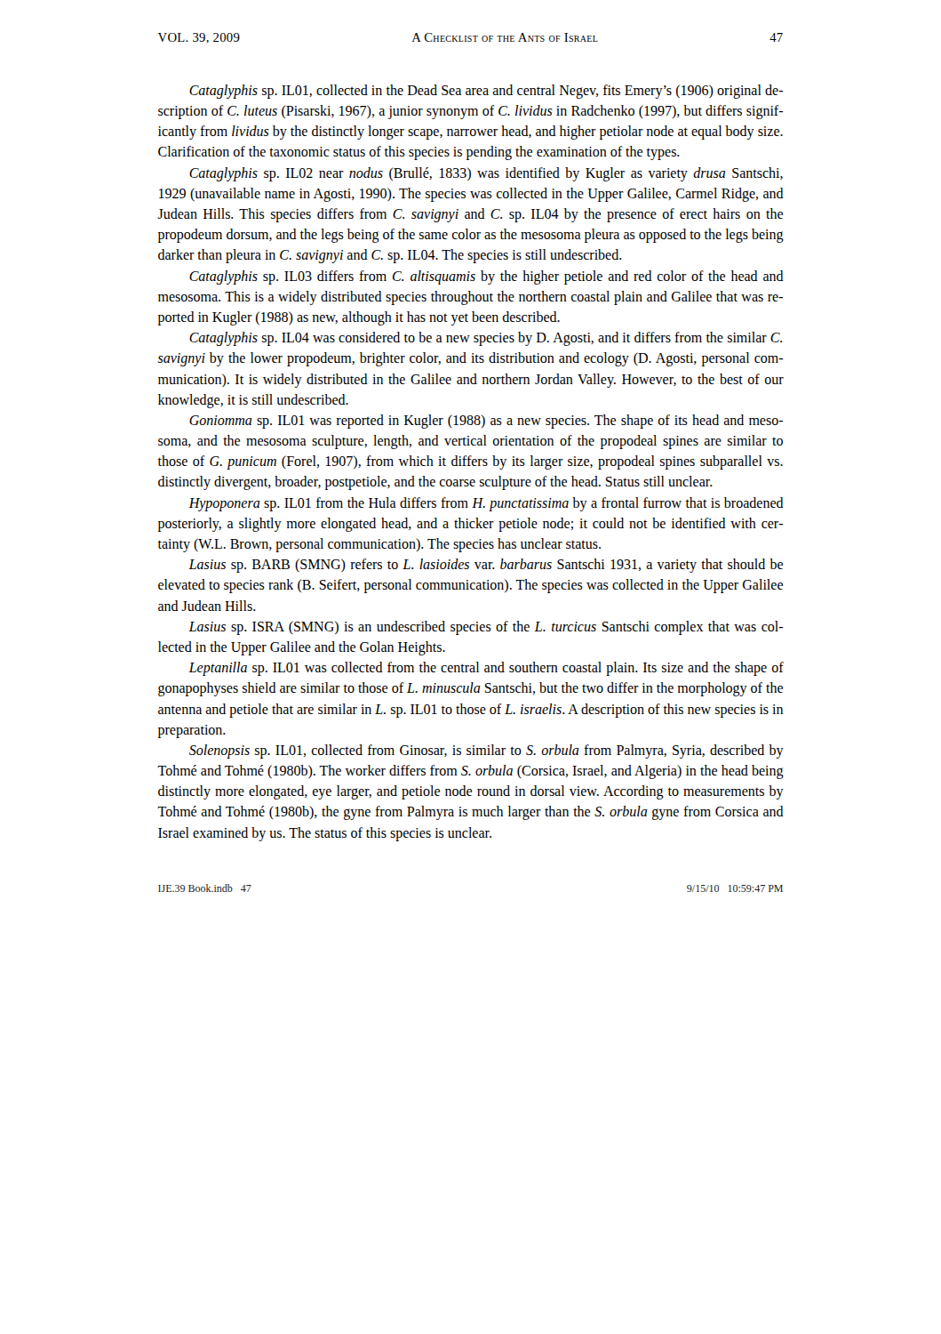VOL. 39, 2009 A Checklist of the Ants of Israel 47
Cataglyphis sp. IL01, collected in the Dead Sea area and central Negev, fits Emery’s (1906) original description of C. luteus (Pisarski, 1967), a junior synonym of C. lividus in Radchenko (1997), but differs significantly from lividus by the distinctly longer scape, narrower head, and higher petiolar node at equal body size. Clarification of the taxonomic status of this species is pending the examination of the types.
Cataglyphis sp. IL02 near nodus (Brullé, 1833) was identified by Kugler as variety drusa Santschi, 1929 (unavailable name in Agosti, 1990). The species was collected in the Upper Galilee, Carmel Ridge, and Judean Hills. This species differs from C. savignyi and C. sp. IL04 by the presence of erect hairs on the propodeum dorsum, and the legs being of the same color as the mesosoma pleura as opposed to the legs being darker than pleura in C. savignyi and C. sp. IL04. The species is still undescribed.
Cataglyphis sp. IL03 differs from C. altisquamis by the higher petiole and red color of the head and mesosoma. This is a widely distributed species throughout the northern coastal plain and Galilee that was reported in Kugler (1988) as new, although it has not yet been described.
Cataglyphis sp. IL04 was considered to be a new species by D. Agosti, and it differs from the similar C. savignyi by the lower propodeum, brighter color, and its distribution and ecology (D. Agosti, personal communication). It is widely distributed in the Galilee and northern Jordan Valley. However, to the best of our knowledge, it is still undescribed.
Goniomma sp. IL01 was reported in Kugler (1988) as a new species. The shape of its head and mesosoma, and the mesosoma sculpture, length, and vertical orientation of the propodeal spines are similar to those of G. punicum (Forel, 1907), from which it differs by its larger size, propodeal spines subparallel vs. distinctly divergent, broader, postpetiole, and the coarse sculpture of the head. Status still unclear.
Hypoponera sp. IL01 from the Hula differs from H. punctatissima by a frontal furrow that is broadened posteriorly, a slightly more elongated head, and a thicker petiole node; it could not be identified with certainty (W.L. Brown, personal communication). The species has unclear status.
Lasius sp. BARB (SMNG) refers to L. lasioides var. barbarus Santschi 1931, a variety that should be elevated to species rank (B. Seifert, personal communication). The species was collected in the Upper Galilee and Judean Hills.
Lasius sp. ISRA (SMNG) is an undescribed species of the L. turcicus Santschi complex that was collected in the Upper Galilee and the Golan Heights.
Leptanilla sp. IL01 was collected from the central and southern coastal plain. Its size and the shape of gonapophyses shield are similar to those of L. minuscula Santschi, but the two differ in the morphology of the antenna and petiole that are similar in L. sp. IL01 to those of L. israelis. A description of this new species is in preparation.
Solenopsis sp. IL01, collected from Ginosar, is similar to S. orbula from Palmyra, Syria, described by Tohmé and Tohmé (1980b). The worker differs from S. orbula (Corsica, Israel, and Algeria) in the head being distinctly more elongated, eye larger, and petiole node round in dorsal view. According to measurements by Tohmé and Tohmé (1980b), the gyne from Palmyra is much larger than the S. orbula gyne from Corsica and Israel examined by us. The status of this species is unclear.
IJE.39 Book.indb 47 9/15/10 10:59:47 PM